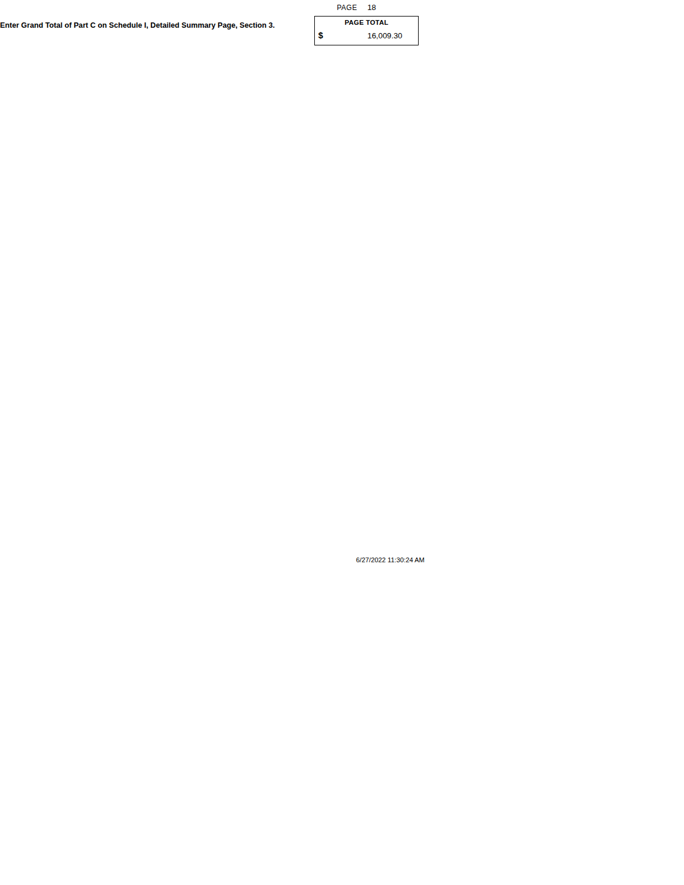PAGE 18
Enter Grand Total of Part C on Schedule I, Detailed Summary Page, Section 3.
PAGE TOTAL
$ 16,009.30
6/27/2022 11:30:24 AM